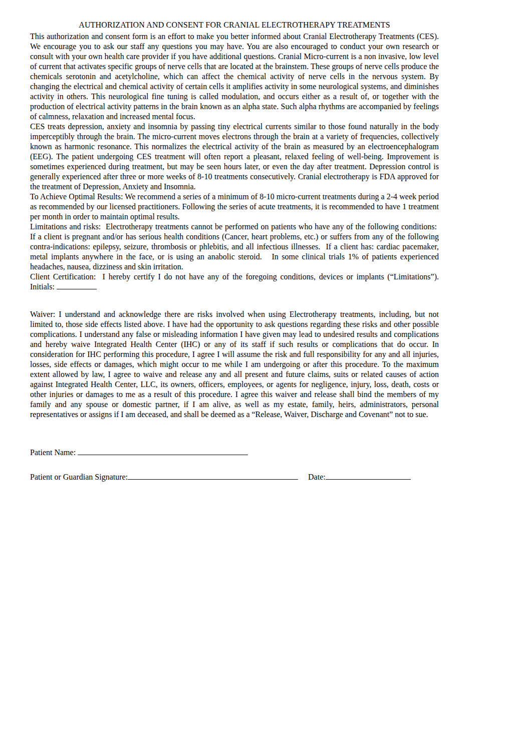AUTHORIZATION AND CONSENT FOR CRANIAL ELECTROTHERAPY TREATMENTS
This authorization and consent form is an effort to make you better informed about Cranial Electrotherapy Treatments (CES). We encourage you to ask our staff any questions you may have. You are also encouraged to conduct your own research or consult with your own health care provider if you have additional questions. Cranial Micro-current is a non invasive, low level of current that activates specific groups of nerve cells that are located at the brainstem. These groups of nerve cells produce the chemicals serotonin and acetylcholine, which can affect the chemical activity of nerve cells in the nervous system. By changing the electrical and chemical activity of certain cells it amplifies activity in some neurological systems, and diminishes activity in others. This neurological fine tuning is called modulation, and occurs either as a result of, or together with the production of electrical activity patterns in the brain known as an alpha state. Such alpha rhythms are accompanied by feelings of calmness, relaxation and increased mental focus.
CES treats depression, anxiety and insomnia by passing tiny electrical currents similar to those found naturally in the body imperceptibly through the brain. The micro-current moves electrons through the brain at a variety of frequencies, collectively known as harmonic resonance. This normalizes the electrical activity of the brain as measured by an electroencephalogram (EEG). The patient undergoing CES treatment will often report a pleasant, relaxed feeling of well-being. Improvement is sometimes experienced during treatment, but may be seen hours later, or even the day after treatment. Depression control is generally experienced after three or more weeks of 8-10 treatments consecutively. Cranial electrotherapy is FDA approved for the treatment of Depression, Anxiety and Insomnia.
To Achieve Optimal Results: We recommend a series of a minimum of 8-10 micro-current treatments during a 2-4 week period as recommended by our licensed practitioners. Following the series of acute treatments, it is recommended to have 1 treatment per month in order to maintain optimal results.
Limitations and risks: Electrotherapy treatments cannot be performed on patients who have any of the following conditions: If a client is pregnant and/or has serious health conditions (Cancer, heart problems, etc.) or suffers from any of the following contra-indications: epilepsy, seizure, thrombosis or phlebitis, and all infectious illnesses. If a client has: cardiac pacemaker, metal implants anywhere in the face, or is using an anabolic steroid. In some clinical trials 1% of patients experienced headaches, nausea, dizziness and skin irritation.
Client Certification: I hereby certify I do not have any of the foregoing conditions, devices or implants (“Limitations”). Initials:
Waiver: I understand and acknowledge there are risks involved when using Electrotherapy treatments, including, but not limited to, those side effects listed above. I have had the opportunity to ask questions regarding these risks and other possible complications. I understand any false or misleading information I have given may lead to undesired results and complications and hereby waive Integrated Health Center (IHC) or any of its staff if such results or complications that do occur. In consideration for IHC performing this procedure, I agree I will assume the risk and full responsibility for any and all injuries, losses, side effects or damages, which might occur to me while I am undergoing or after this procedure. To the maximum extent allowed by law, I agree to waive and release any and all present and future claims, suits or related causes of action against Integrated Health Center, LLC, its owners, officers, employees, or agents for negligence, injury, loss, death, costs or other injuries or damages to me as a result of this procedure. I agree this waiver and release shall bind the members of my family and any spouse or domestic partner, if I am alive, as well as my estate, family, heirs, administrators, personal representatives or assigns if I am deceased, and shall be deemed as a “Release, Waiver, Discharge and Covenant” not to sue.
Patient Name:
Patient or Guardian Signature: Date: